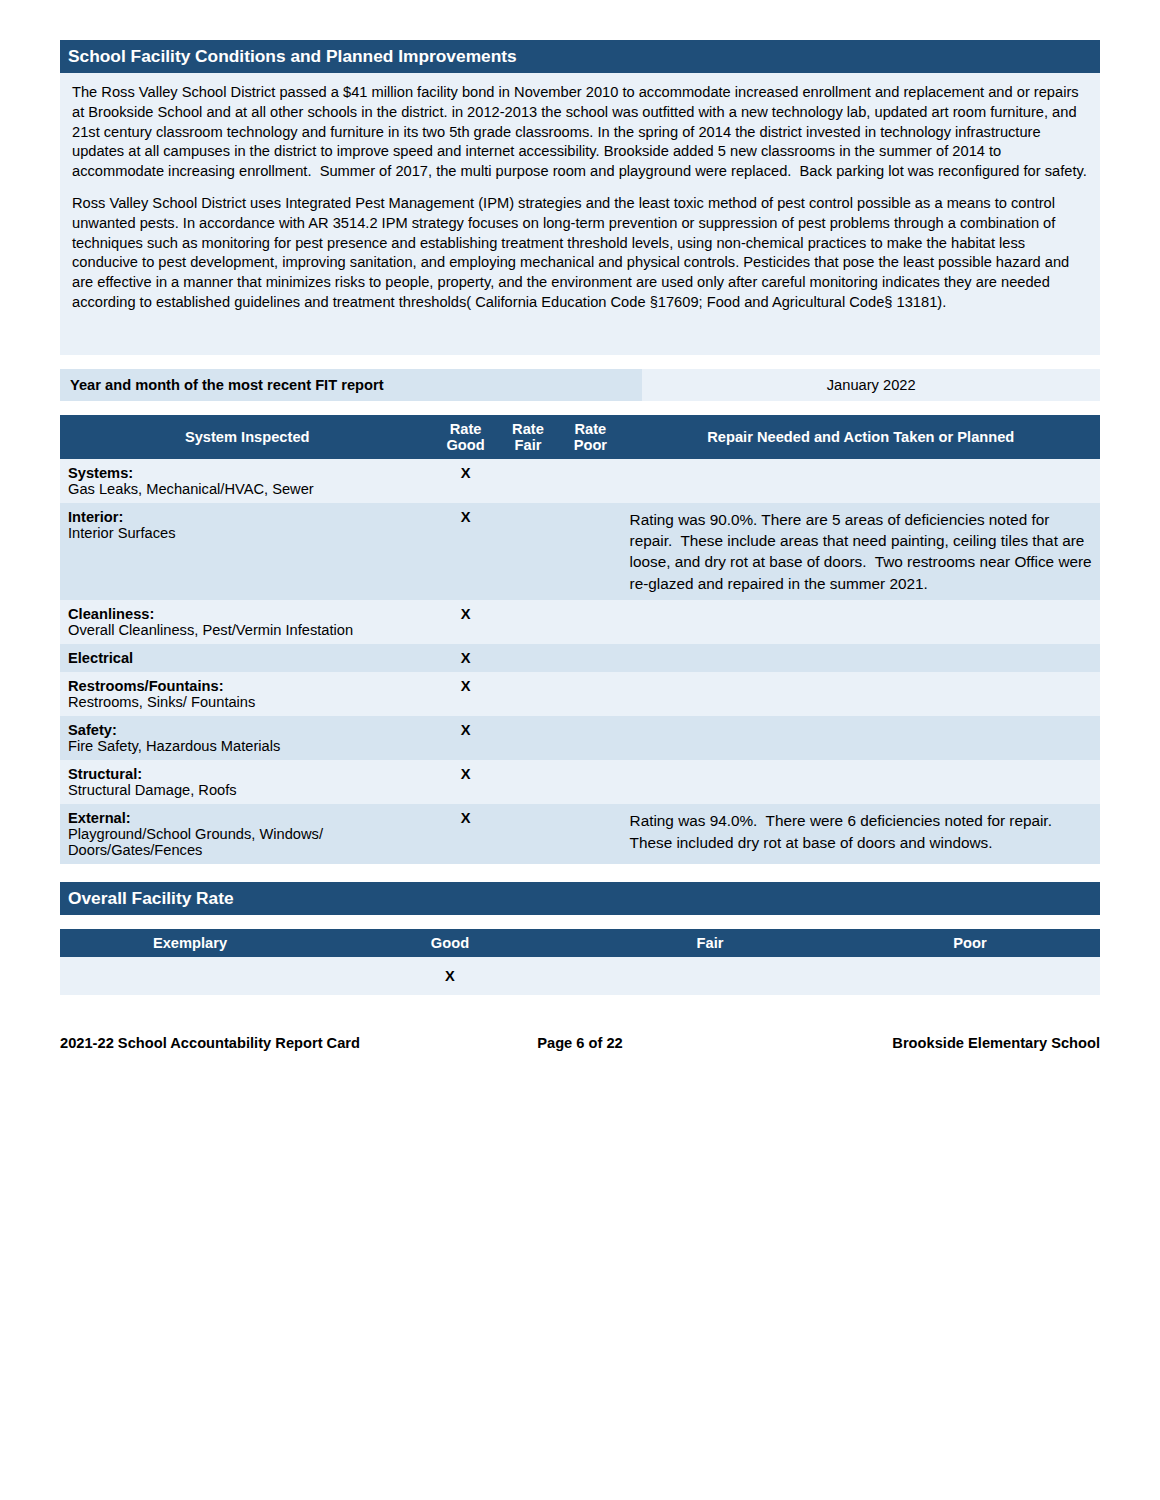School Facility Conditions and Planned Improvements
The Ross Valley School District passed a $41 million facility bond in November 2010 to accommodate increased enrollment and replacement and or repairs at Brookside School and at all other schools in the district. in 2012-2013 the school was outfitted with a new technology lab, updated art room furniture, and 21st century classroom technology and furniture in its two 5th grade classrooms. In the spring of 2014 the district invested in technology infrastructure updates at all campuses in the district to improve speed and internet accessibility. Brookside added 5 new classrooms in the summer of 2014 to accommodate increasing enrollment. Summer of 2017, the multi purpose room and playground were replaced. Back parking lot was reconfigured for safety.
Ross Valley School District uses Integrated Pest Management (IPM) strategies and the least toxic method of pest control possible as a means to control unwanted pests. In accordance with AR 3514.2 IPM strategy focuses on long-term prevention or suppression of pest problems through a combination of techniques such as monitoring for pest presence and establishing treatment threshold levels, using non-chemical practices to make the habitat less conducive to pest development, improving sanitation, and employing mechanical and physical controls. Pesticides that pose the least possible hazard and are effective in a manner that minimizes risks to people, property, and the environment are used only after careful monitoring indicates they are needed according to established guidelines and treatment thresholds( California Education Code §17609; Food and Agricultural Code§ 13181).
| Year and month of the most recent FIT report | January 2022 |
| System Inspected | Rate Good | Rate Fair | Rate Poor | Repair Needed and Action Taken or Planned |
| --- | --- | --- | --- | --- |
| Systems: Gas Leaks, Mechanical/HVAC, Sewer | X | | | |
| Interior: Interior Surfaces | X | | | Rating was 90.0%. There are 5 areas of deficiencies noted for repair. These include areas that need painting, ceiling tiles that are loose, and dry rot at base of doors. Two restrooms near Office were re-glazed and repaired in the summer 2021. |
| Cleanliness: Overall Cleanliness, Pest/Vermin Infestation | X | | | |
| Electrical | X | | | |
| Restrooms/Fountains: Restrooms, Sinks/ Fountains | X | | | |
| Safety: Fire Safety, Hazardous Materials | X | | | |
| Structural: Structural Damage, Roofs | X | | | |
| External: Playground/School Grounds, Windows/ Doors/Gates/Fences | X | | | Rating was 94.0%. There were 6 deficiencies noted for repair. These included dry rot at base of doors and windows. |
Overall Facility Rate
| Exemplary | Good | Fair | Poor |
| --- | --- | --- | --- |
| | X | | |
2021-22 School Accountability Report Card Page 6 of 22 Brookside Elementary School